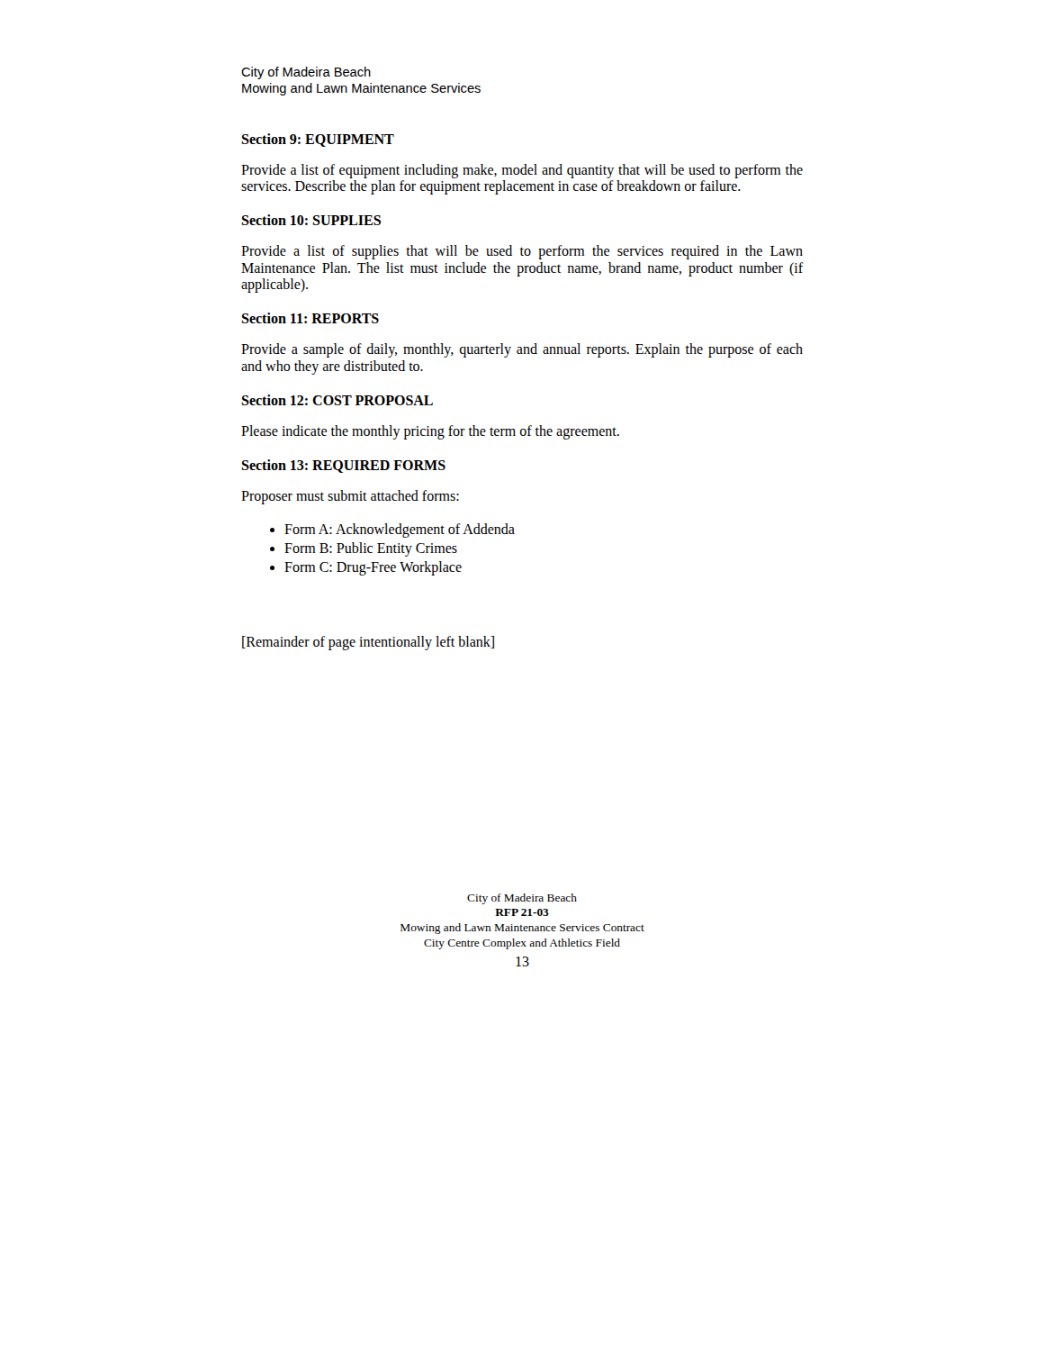City of Madeira Beach
Mowing and Lawn Maintenance Services
Section 9: EQUIPMENT
Provide a list of equipment including make, model and quantity that will be used to perform the services. Describe the plan for equipment replacement in case of breakdown or failure.
Section 10: SUPPLIES
Provide a list of supplies that will be used to perform the services required in the Lawn Maintenance Plan. The list must include the product name, brand name, product number (if applicable).
Section 11: REPORTS
Provide a sample of daily, monthly, quarterly and annual reports. Explain the purpose of each and who they are distributed to.
Section 12: COST PROPOSAL
Please indicate the monthly pricing for the term of the agreement.
Section 13: REQUIRED FORMS
Proposer must submit attached forms:
Form A: Acknowledgement of Addenda
Form B: Public Entity Crimes
Form C: Drug-Free Workplace
[Remainder of page intentionally left blank]
City of Madeira Beach
RFP 21-03
Mowing and Lawn Maintenance Services Contract
City Centre Complex and Athletics Field
13